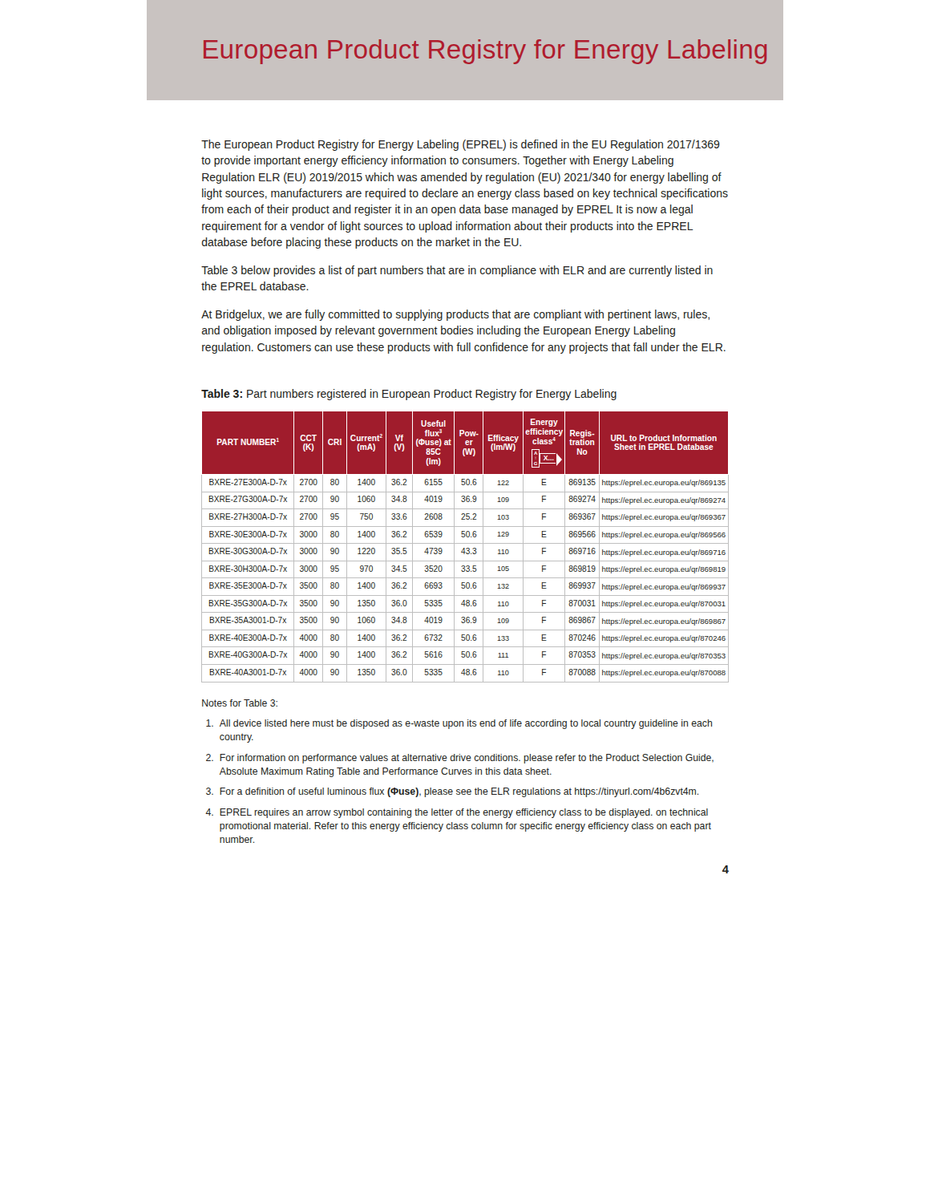European Product Registry for Energy Labeling
The European Product Registry for Energy Labeling (EPREL) is defined in the EU Regulation 2017/1369 to provide important energy efficiency information to consumers. Together with Energy Labeling Regulation ELR (EU) 2019/2015 which was amended by regulation (EU) 2021/340 for energy labelling of light sources, manufacturers are required to declare an energy class based on key technical specifications from each of their product and register it in an open data base managed by EPREL It is now a legal requirement for a vendor of light sources to upload information about their products into the EPREL database before placing these products on the market in the EU.
Table 3 below provides a list of part numbers that are in compliance with ELR and are currently listed in the EPREL database.
At Bridgelux, we are fully committed to supplying products that are compliant with pertinent laws, rules, and obligation imposed by relevant government bodies including the European Energy Labeling regulation. Customers can use these products with full confidence for any projects that fall under the ELR.
Table 3: Part numbers registered in European Product Registry for Energy Labeling
| PART NUMBER 1 | CCT (K) | CRI | Current 2 (mA) | Vf (V) | Useful flux 3 (Φuse) at 85C (lm) | Pow- er (W) | Efficacy (lm/W) | Energy efficiency class 4 A ↑ G X... | Regis- tration No | URL to Product Information Sheet in EPREL Database |
| --- | --- | --- | --- | --- | --- | --- | --- | --- | --- | --- |
| BXRE-27E300A-D-7x | 2700 | 80 | 1400 | 36.2 | 6155 | 50.6 | 122 | E | 869135 | https://eprel.ec.europa.eu/qr/869135 |
| BXRE-27G300A-D-7x | 2700 | 90 | 1060 | 34.8 | 4019 | 36.9 | 109 | F | 869274 | https://eprel.ec.europa.eu/qr/869274 |
| BXRE-27H300A-D-7x | 2700 | 95 | 750 | 33.6 | 2608 | 25.2 | 103 | F | 869367 | https://eprel.ec.europa.eu/qr/869367 |
| BXRE-30E300A-D-7x | 3000 | 80 | 1400 | 36.2 | 6539 | 50.6 | 129 | E | 869566 | https://eprel.ec.europa.eu/qr/869566 |
| BXRE-30G300A-D-7x | 3000 | 90 | 1220 | 35.5 | 4739 | 43.3 | 110 | F | 869716 | https://eprel.ec.europa.eu/qr/869716 |
| BXRE-30H300A-D-7x | 3000 | 95 | 970 | 34.5 | 3520 | 33.5 | 105 | F | 869819 | https://eprel.ec.europa.eu/qr/869819 |
| BXRE-35E300A-D-7x | 3500 | 80 | 1400 | 36.2 | 6693 | 50.6 | 132 | E | 869937 | https://eprel.ec.europa.eu/qr/869937 |
| BXRE-35G300A-D-7x | 3500 | 90 | 1350 | 36.0 | 5335 | 48.6 | 110 | F | 870031 | https://eprel.ec.europa.eu/qr/870031 |
| BXRE-35A3001-D-7x | 3500 | 90 | 1060 | 34.8 | 4019 | 36.9 | 109 | F | 869867 | https://eprel.ec.europa.eu/qr/869867 |
| BXRE-40E300A-D-7x | 4000 | 80 | 1400 | 36.2 | 6732 | 50.6 | 133 | E | 870246 | https://eprel.ec.europa.eu/qr/870246 |
| BXRE-40G300A-D-7x | 4000 | 90 | 1400 | 36.2 | 5616 | 50.6 | 111 | F | 870353 | https://eprel.ec.europa.eu/qr/870353 |
| BXRE-40A3001-D-7x | 4000 | 90 | 1350 | 36.0 | 5335 | 48.6 | 110 | F | 870088 | https://eprel.ec.europa.eu/qr/870088 |
Notes for Table 3:
All device listed here must be disposed as e-waste upon its end of life according to local country guideline in each country.
For information on performance values at alternative drive conditions. please refer to the Product Selection Guide, Absolute Maximum Rating Table and Performance Curves in this data sheet.
For a definition of useful luminous flux (Φuse), please see the ELR regulations at https://tinyurl.com/4b6zvt4m.
EPREL requires an arrow symbol containing the letter of the energy efficiency class to be displayed. on technical promotional material. Refer to this energy efficiency class column for specific energy efficiency class on each part number.
4